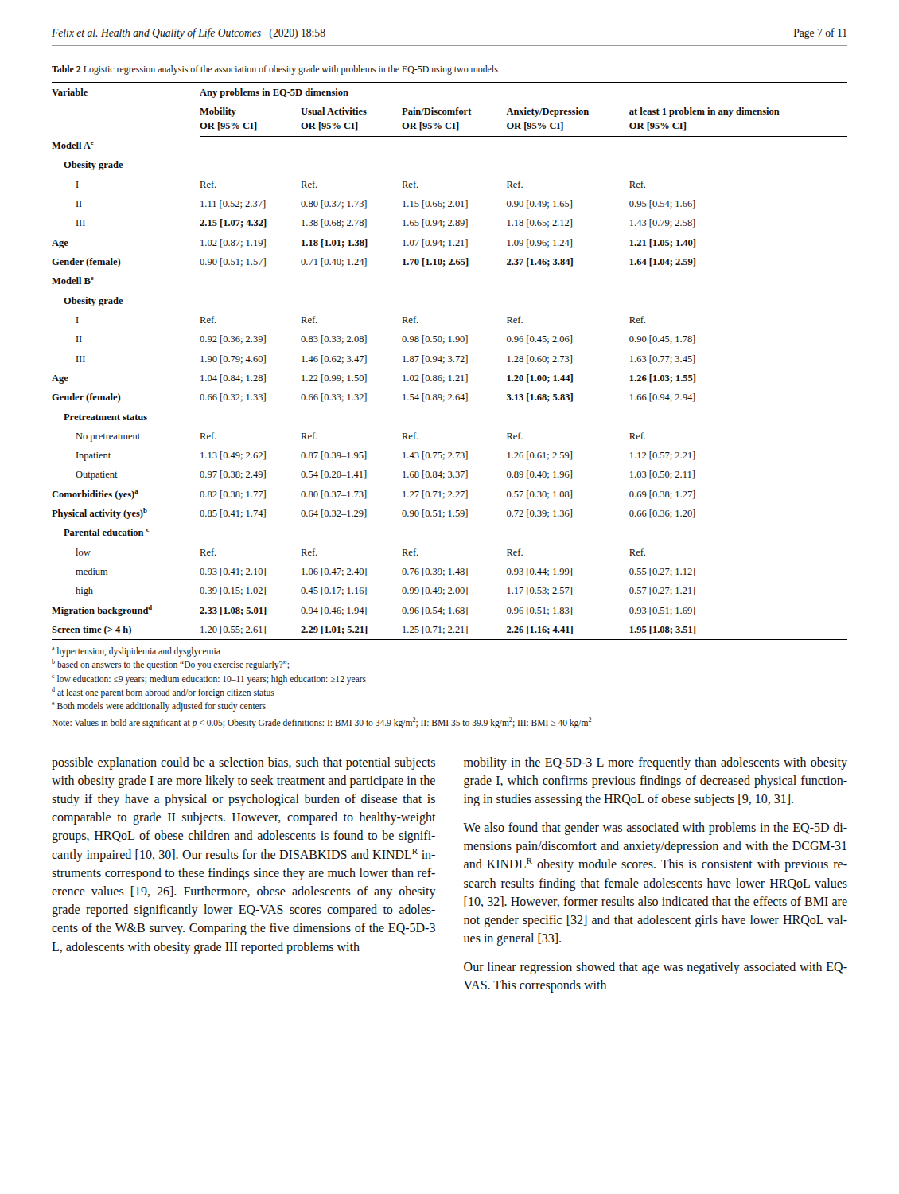Felix et al. Health and Quality of Life Outcomes (2020) 18:58
Page 7 of 11
Table 2 Logistic regression analysis of the association of obesity grade with problems in the EQ-5D using two models
| Variable | Any problems in EQ-5D dimension |
| --- | --- |
| Mobility OR [95% CI] | Usual Activities OR [95% CI] | Pain/Discomfort OR [95% CI] | Anxiety/Depression OR [95% CI] | at least 1 problem in any dimension OR [95% CI] |
| Modell A e | | | | | |
| Obesity grade | | | | | |
| I | Ref. | Ref. | Ref. | Ref. | Ref. |
| II | 1.11 [0.52; 2.37] | 0.80 [0.37; 1.73] | 1.15 [0.66; 2.01] | 0.90 [0.49; 1.65] | 0.95 [0.54; 1.66] |
| III | 2.15 [1.07; 4.32] | 1.38 [0.68; 2.78] | 1.65 [0.94; 2.89] | 1.18 [0.65; 2.12] | 1.43 [0.79; 2.58] |
| Age | 1.02 [0.87; 1.19] | 1.18 [1.01; 1.38] | 1.07 [0.94; 1.21] | 1.09 [0.96; 1.24] | 1.21 [1.05; 1.40] |
| Gender (female) | 0.90 [0.51; 1.57] | 0.71 [0.40; 1.24] | 1.70 [1.10; 2.65] | 2.37 [1.46; 3.84] | 1.64 [1.04; 2.59] |
| Modell B e | | | | | |
| Obesity grade | | | | | |
| I | Ref. | Ref. | Ref. | Ref. | Ref. |
| II | 0.92 [0.36; 2.39] | 0.83 [0.33; 2.08] | 0.98 [0.50; 1.90] | 0.96 [0.45; 2.06] | 0.90 [0.45; 1.78] |
| III | 1.90 [0.79; 4.60] | 1.46 [0.62; 3.47] | 1.87 [0.94; 3.72] | 1.28 [0.60; 2.73] | 1.63 [0.77; 3.45] |
| Age | 1.04 [0.84; 1.28] | 1.22 [0.99; 1.50] | 1.02 [0.86; 1.21] | 1.20 [1.00; 1.44] | 1.26 [1.03; 1.55] |
| Gender (female) | 0.66 [0.32; 1.33] | 0.66 [0.33; 1.32] | 1.54 [0.89; 2.64] | 3.13 [1.68; 5.83] | 1.66 [0.94; 2.94] |
| Pretreatment status | | | | | |
| No pretreatment | Ref. | Ref. | Ref. | Ref. | Ref. |
| Inpatient | 1.13 [0.49; 2.62] | 0.87 [0.39–1.95] | 1.43 [0.75; 2.73] | 1.26 [0.61; 2.59] | 1.12 [0.57; 2.21] |
| Outpatient | 0.97 [0.38; 2.49] | 0.54 [0.20–1.41] | 1.68 [0.84; 3.37] | 0.89 [0.40; 1.96] | 1.03 [0.50; 2.11] |
| Comorbidities (yes) a | 0.82 [0.38; 1.77] | 0.80 [0.37–1.73] | 1.27 [0.71; 2.27] | 0.57 [0.30; 1.08] | 0.69 [0.38; 1.27] |
| Physical activity (yes) b | 0.85 [0.41; 1.74] | 0.64 [0.32–1.29] | 0.90 [0.51; 1.59] | 0.72 [0.39; 1.36] | 0.66 [0.36; 1.20] |
| Parental education c | | | | | |
| low | Ref. | Ref. | Ref. | Ref. | Ref. |
| medium | 0.93 [0.41; 2.10] | 1.06 [0.47; 2.40] | 0.76 [0.39; 1.48] | 0.93 [0.44; 1.99] | 0.55 [0.27; 1.12] |
| high | 0.39 [0.15; 1.02] | 0.45 [0.17; 1.16] | 0.99 [0.49; 2.00] | 1.17 [0.53; 2.57] | 0.57 [0.27; 1.21] |
| Migration background d | 2.33 [1.08; 5.01] | 0.94 [0.46; 1.94] | 0.96 [0.54; 1.68] | 0.96 [0.51; 1.83] | 0.93 [0.51; 1.69] |
| Screen time (> 4 h) | 1.20 [0.55; 2.61] | 2.29 [1.01; 5.21] | 1.25 [0.71; 2.21] | 2.26 [1.16; 4.41] | 1.95 [1.08; 3.51] |
a hypertension, dyslipidemia and dysglycemia
b based on answers to the question “Do you exercise regularly?”;
c low education: ≤9 years; medium education: 10–11 years; high education: ≥12 years
d at least one parent born abroad and/or foreign citizen status
e Both models were additionally adjusted for study centers
Note: Values in bold are significant at p < 0.05; Obesity Grade definitions: I: BMI 30 to 34.9 kg/m2; II: BMI 35 to 39.9 kg/m2; III: BMI ≥ 40 kg/m2
possible explanation could be a selection bias, such that potential subjects with obesity grade I are more likely to seek treatment and participate in the study if they have a physical or psychological burden of disease that is comparable to grade II subjects. However, compared to healthy-weight groups, HRQoL of obese children and adolescents is found to be significantly impaired [10, 30]. Our results for the DISABKIDS and KINDLR instruments correspond to these findings since they are much lower than reference values [19, 26]. Furthermore, obese adolescents of any obesity grade reported significantly lower EQ-VAS scores compared to adolescents of the W&B survey. Comparing the five dimensions of the EQ-5D-3 L, adolescents with obesity grade III reported problems with
mobility in the EQ-5D-3 L more frequently than adolescents with obesity grade I, which confirms previous findings of decreased physical functioning in studies assessing the HRQoL of obese subjects [9, 10, 31].
We also found that gender was associated with problems in the EQ-5D dimensions pain/discomfort and anxiety/depression and with the DCGM-31 and KINDLR obesity module scores. This is consistent with previous research results finding that female adolescents have lower HRQoL values [10, 32]. However, former results also indicated that the effects of BMI are not gender specific [32] and that adolescent girls have lower HRQoL values in general [33].
Our linear regression showed that age was negatively associated with EQ-VAS. This corresponds with